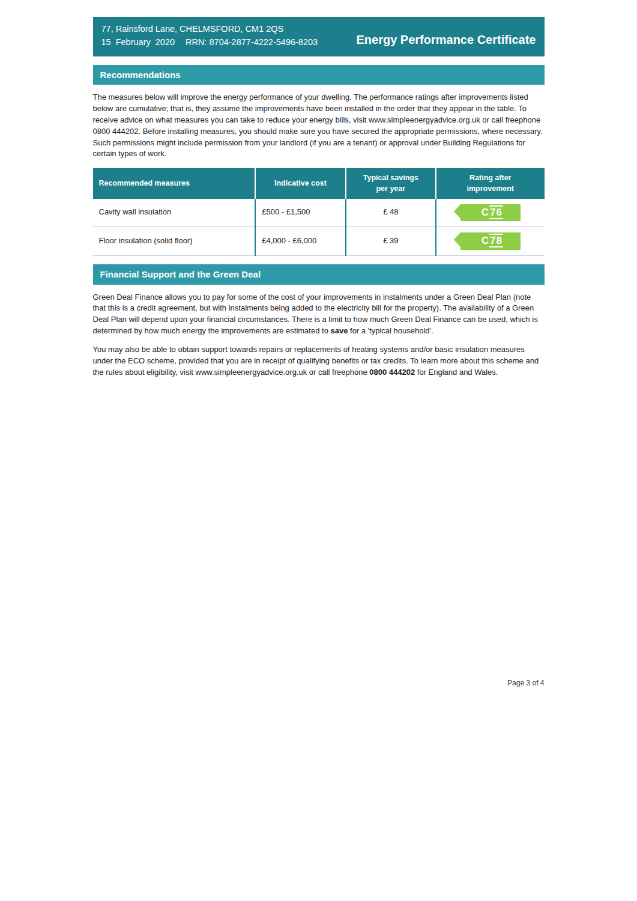77, Rainsford Lane, CHELMSFORD, CM1 2QS
15 February 2020 RRN: 8704-2877-4222-5496-8203
Energy Performance Certificate
Recommendations
The measures below will improve the energy performance of your dwelling. The performance ratings after improvements listed below are cumulative; that is, they assume the improvements have been installed in the order that they appear in the table. To receive advice on what measures you can take to reduce your energy bills, visit www.simpleenergyadvice.org.uk or call freephone 0800 444202. Before installing measures, you should make sure you have secured the appropriate permissions, where necessary. Such permissions might include permission from your landlord (if you are a tenant) or approval under Building Regulations for certain types of work.
| Recommended measures | Indicative cost | Typical savings per year | Rating after improvement |
| --- | --- | --- | --- |
| Cavity wall insulation | £500 - £1,500 | £ 48 | C 76 |
| Floor insulation (solid floor) | £4,000 - £6,000 | £ 39 | C 78 |
Financial Support and the Green Deal
Green Deal Finance allows you to pay for some of the cost of your improvements in instalments under a Green Deal Plan (note that this is a credit agreement, but with instalments being added to the electricity bill for the property). The availability of a Green Deal Plan will depend upon your financial circumstances. There is a limit to how much Green Deal Finance can be used, which is determined by how much energy the improvements are estimated to save for a 'typical household'.
You may also be able to obtain support towards repairs or replacements of heating systems and/or basic insulation measures under the ECO scheme, provided that you are in receipt of qualifying benefits or tax credits. To learn more about this scheme and the rules about eligibility, visit www.simpleenergyadvice.org.uk or call freephone 0800 444202 for England and Wales.
Page 3 of 4